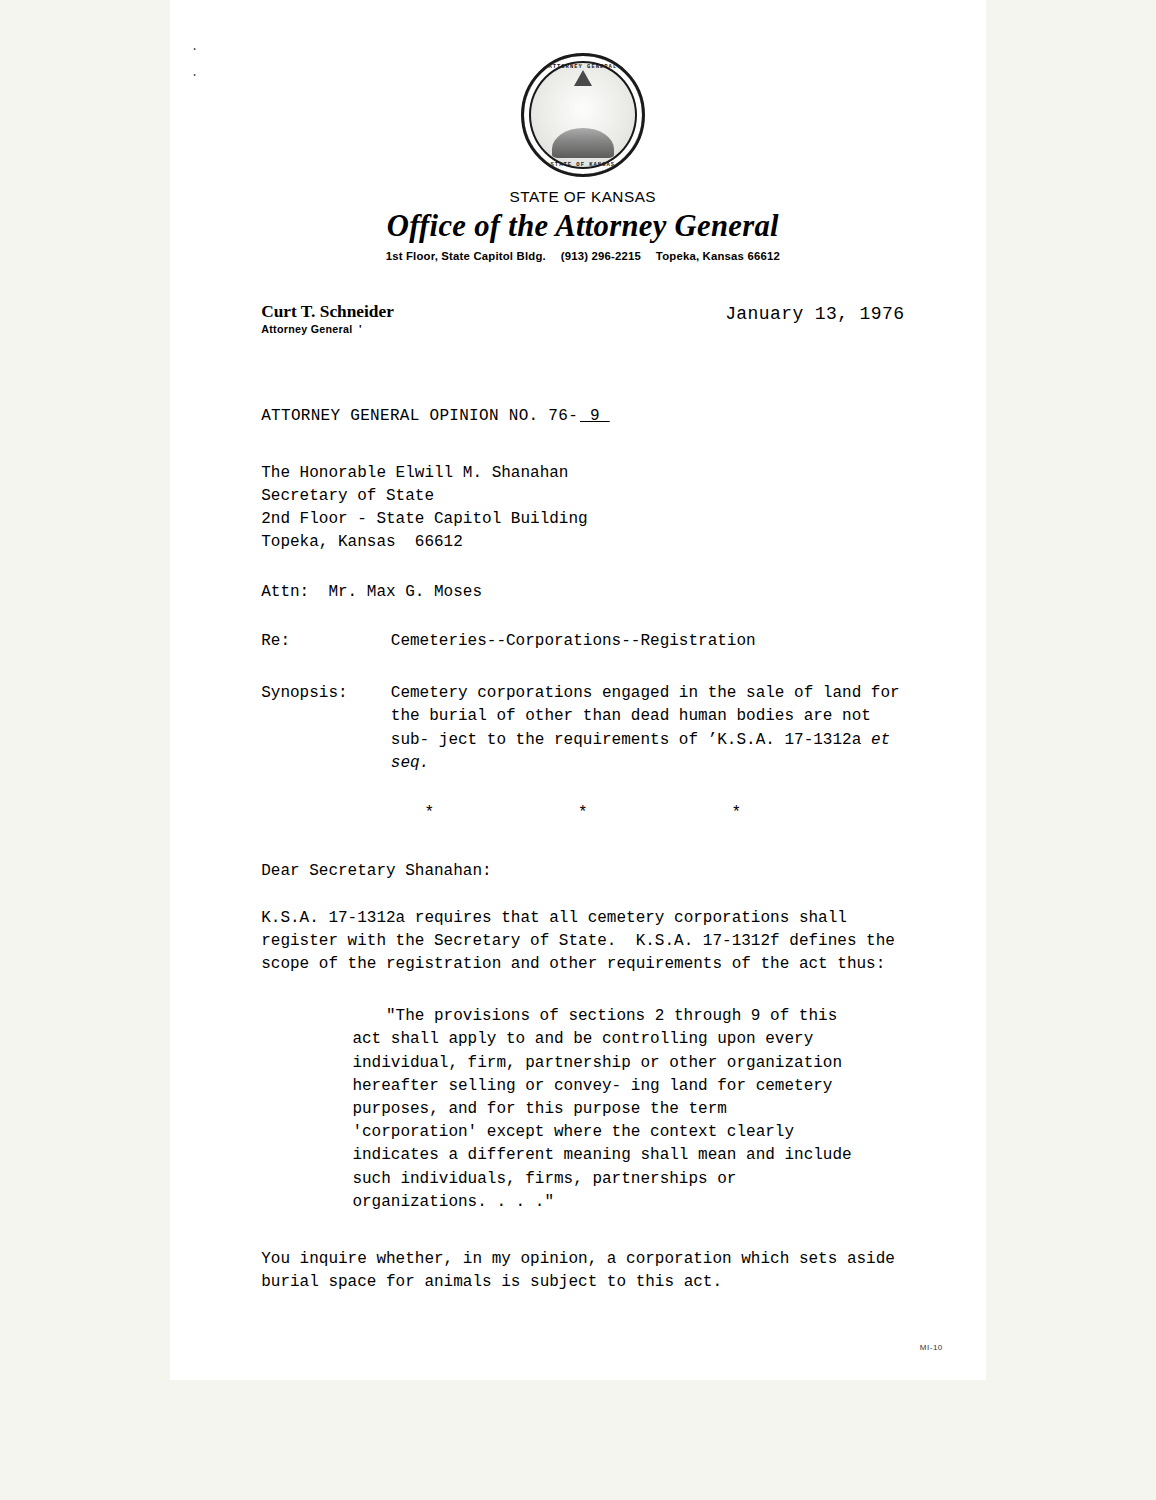.
.
ATTORNEY GENERAL
STATE OF KANSAS
STATE OF KANSAS
Office of the Attorney General
1st Floor, State Capitol Bldg. (913) 296-2215 Topeka, Kansas 66612
Curt T. Schneider
Attorney General '
January 13, 1976
ATTORNEY GENERAL OPINION NO. 76- 9
The Honorable Elwill M. Shanahan
Secretary of State
2nd Floor - State Capitol Building
Topeka, Kansas 66612
Attn: Mr. Max G. Moses
Re:
Cemeteries--Corporations--Registration
Synopsis:
Cemetery corporations engaged in the sale of land for the burial of other than dead human bodies are not sub- ject to the requirements of ’K.S.A. 17-1312a et seq.
***
Dear Secretary Shanahan:
K.S.A. 17-1312a requires that all cemetery corporations shall register with the Secretary of State. K.S.A. 17-1312f defines the scope of the registration and other requirements of the act thus:
"The provisions of sections 2 through 9 of this act shall apply to and be controlling upon every individual, firm, partnership or other organization hereafter selling or convey- ing land for cemetery purposes, and for this purpose the term 'corporation' except where the context clearly indicates a different meaning shall mean and include such individuals, firms, partnerships or organizations. . . ."
You inquire whether, in my opinion, a corporation which sets aside burial space for animals is subject to this act.
MI-10